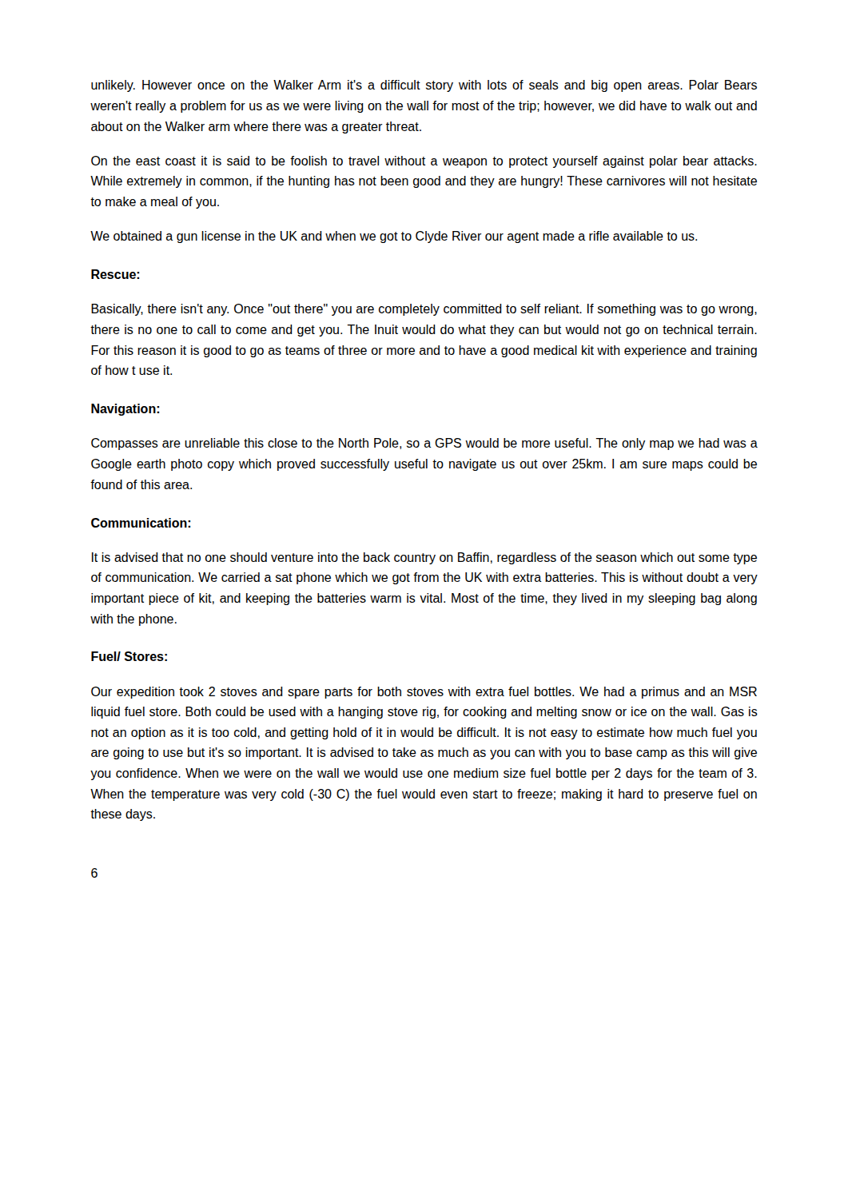unlikely. However once on the Walker Arm it's a difficult story with lots of seals and big open areas. Polar Bears weren't really a problem for us as we were living on the wall for most of the trip; however, we did have to walk out and about on the Walker arm where there was a greater threat.
On the east coast it is said to be foolish to travel without a weapon to protect yourself against polar bear attacks. While extremely in common, if the hunting has not been good and they are hungry! These carnivores will not hesitate to make a meal of you.
We obtained a gun license in the UK and when we got to Clyde River our agent made a rifle available to us.
Rescue:
Basically, there isn't any. Once "out there" you are completely committed to self reliant. If something was to go wrong, there is no one to call to come and get you. The Inuit would do what they can but would not go on technical terrain. For this reason it is good to go as teams of three or more and to have a good medical kit with experience and training of how t use it.
Navigation:
Compasses are unreliable this close to the North Pole, so a GPS would be more useful. The only map we had was a Google earth photo copy which proved successfully useful to navigate us out over 25km. I am sure maps could be found of this area.
Communication:
It is advised that no one should venture into the back country on Baffin, regardless of the season which out some type of communication. We carried a sat phone which we got from the UK with extra batteries. This is without doubt a very important piece of kit, and keeping the batteries warm is vital. Most of the time, they lived in my sleeping bag along with the phone.
Fuel/ Stores:
Our expedition took 2 stoves and spare parts for both stoves with extra fuel bottles. We had a primus and an MSR liquid fuel store. Both could be used with a hanging stove rig, for cooking and melting snow or ice on the wall. Gas is not an option as it is too cold, and getting hold of it in would be difficult. It is not easy to estimate how much fuel you are going to use but it's so important. It is advised to take as much as you can with you to base camp as this will give you confidence. When we were on the wall we would use one medium size fuel bottle per 2 days for the team of 3. When the temperature was very cold (-30 C) the fuel would even start to freeze; making it hard to preserve fuel on these days.
6